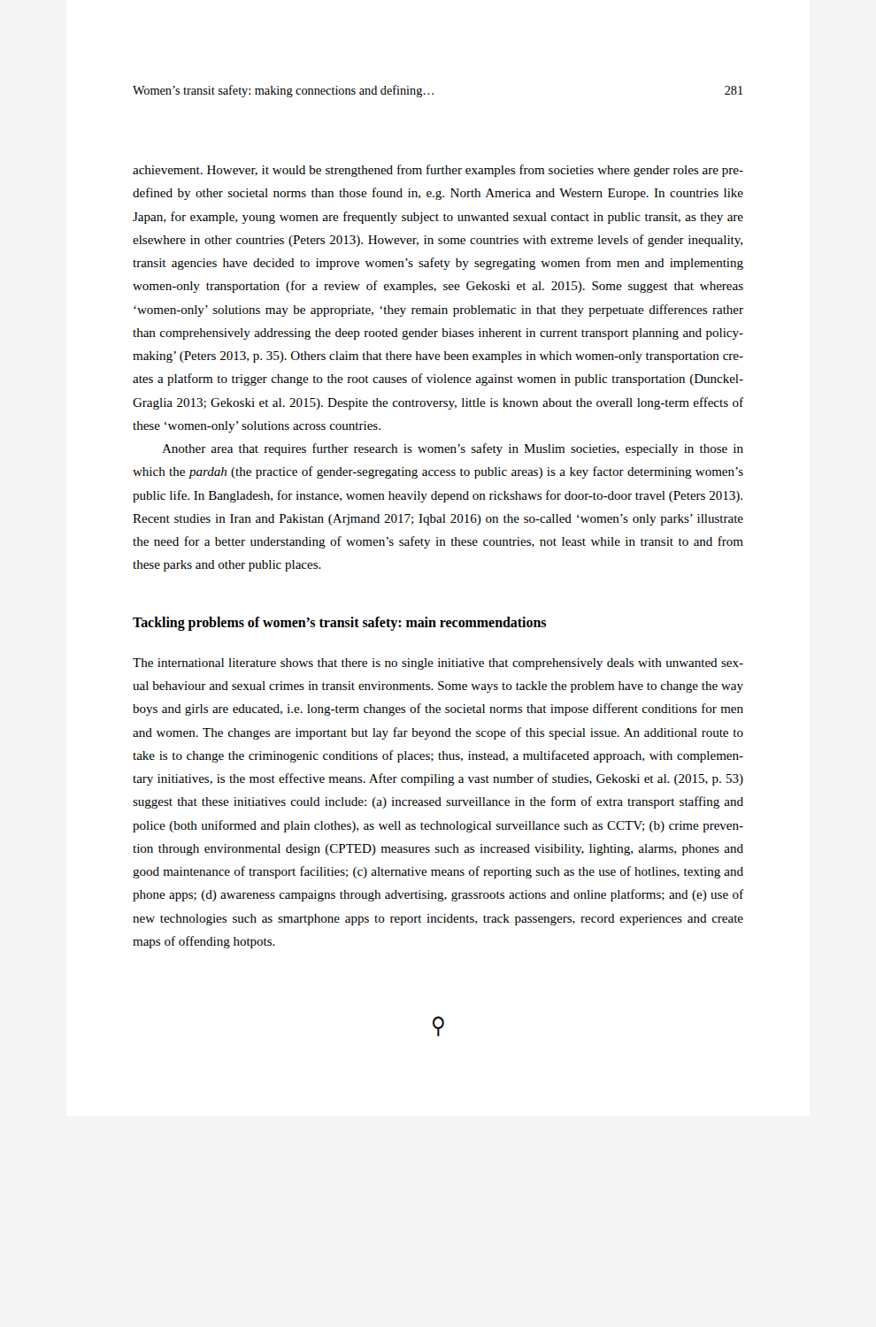Women’s transit safety: making connections and defining… 281
achievement. However, it would be strengthened from further examples from societies where gender roles are predefined by other societal norms than those found in, e.g. North America and Western Europe. In countries like Japan, for example, young women are frequently subject to unwanted sexual contact in public transit, as they are elsewhere in other countries (Peters 2013). However, in some countries with extreme levels of gender inequality, transit agencies have decided to improve women’s safety by segregating women from men and implementing women-only transportation (for a review of examples, see Gekoski et al. 2015). Some suggest that whereas ‘women-only’ solutions may be appropriate, ‘they remain problematic in that they perpetuate differences rather than comprehensively addressing the deep rooted gender biases inherent in current transport planning and policy-making’ (Peters 2013, p. 35). Others claim that there have been examples in which women-only transportation creates a platform to trigger change to the root causes of violence against women in public transportation (Dunckel-Graglia 2013; Gekoski et al. 2015). Despite the controversy, little is known about the overall long-term effects of these ‘women-only’ solutions across countries.
Another area that requires further research is women’s safety in Muslim societies, especially in those in which the pardah (the practice of gender-segregating access to public areas) is a key factor determining women’s public life. In Bangladesh, for instance, women heavily depend on rickshaws for door-to-door travel (Peters 2013). Recent studies in Iran and Pakistan (Arjmand 2017; Iqbal 2016) on the so-called ‘women’s only parks’ illustrate the need for a better understanding of women’s safety in these countries, not least while in transit to and from these parks and other public places.
Tackling problems of women’s transit safety: main recommendations
The international literature shows that there is no single initiative that comprehensively deals with unwanted sexual behaviour and sexual crimes in transit environments. Some ways to tackle the problem have to change the way boys and girls are educated, i.e. long-term changes of the societal norms that impose different conditions for men and women. The changes are important but lay far beyond the scope of this special issue. An additional route to take is to change the criminogenic conditions of places; thus, instead, a multifaceted approach, with complementary initiatives, is the most effective means. After compiling a vast number of studies, Gekoski et al. (2015, p. 53) suggest that these initiatives could include: (a) increased surveillance in the form of extra transport staffing and police (both uniformed and plain clothes), as well as technological surveillance such as CCTV; (b) crime prevention through environmental design (CPTED) measures such as increased visibility, lighting, alarms, phones and good maintenance of transport facilities; (c) alternative means of reporting such as the use of hotlines, texting and phone apps; (d) awareness campaigns through advertising, grassroots actions and online platforms; and (e) use of new technologies such as smartphone apps to report incidents, track passengers, record experiences and create maps of offending hotpots.
⚲